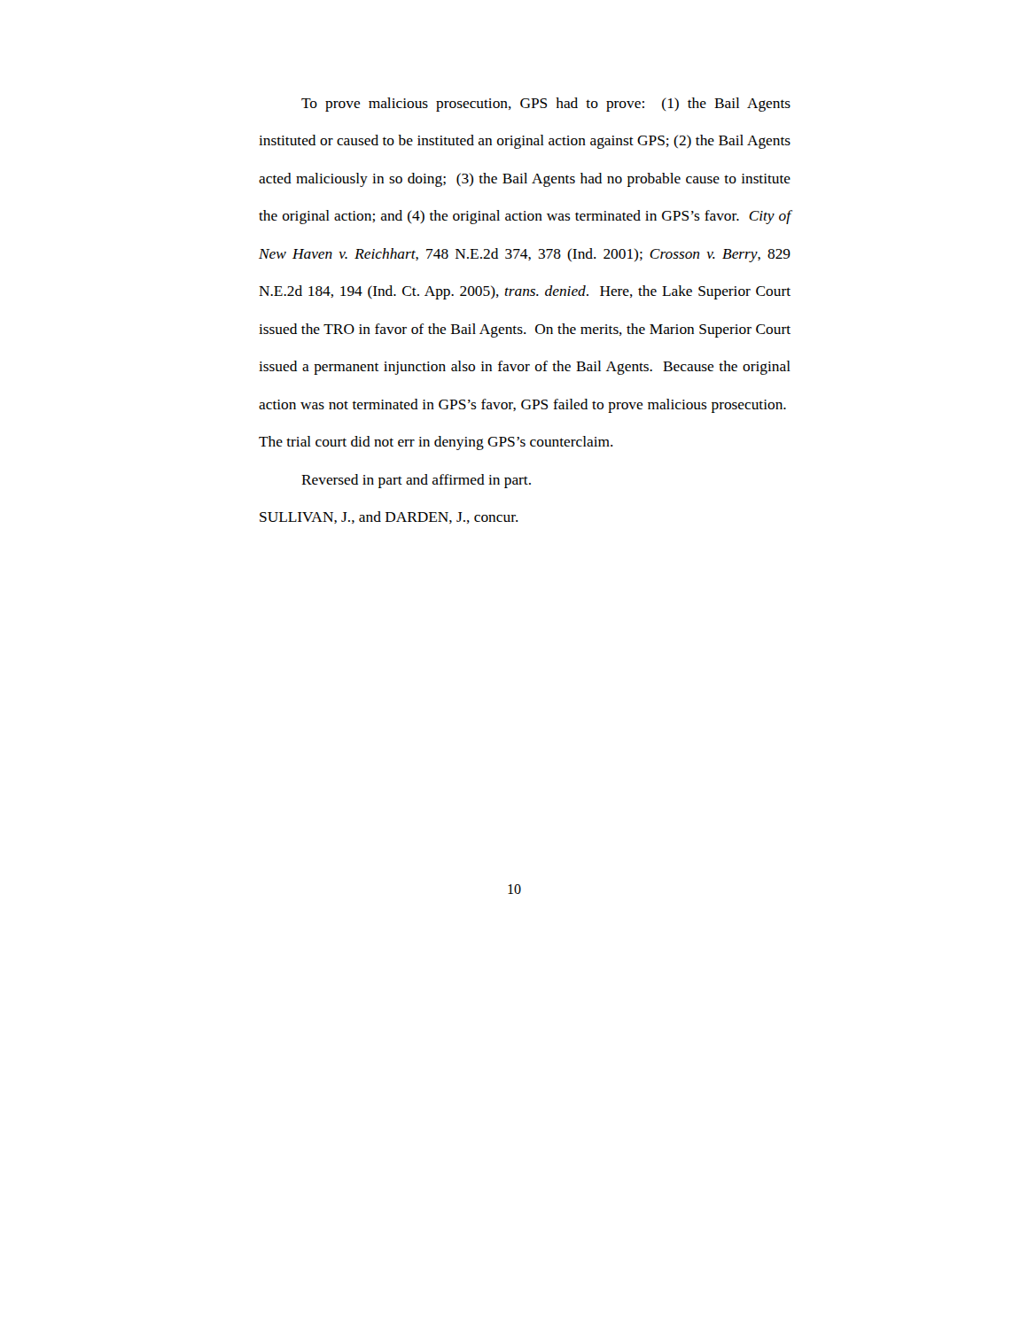To prove malicious prosecution, GPS had to prove: (1) the Bail Agents instituted or caused to be instituted an original action against GPS; (2) the Bail Agents acted maliciously in so doing; (3) the Bail Agents had no probable cause to institute the original action; and (4) the original action was terminated in GPS’s favor. City of New Haven v. Reichhart, 748 N.E.2d 374, 378 (Ind. 2001); Crosson v. Berry, 829 N.E.2d 184, 194 (Ind. Ct. App. 2005), trans. denied. Here, the Lake Superior Court issued the TRO in favor of the Bail Agents. On the merits, the Marion Superior Court issued a permanent injunction also in favor of the Bail Agents. Because the original action was not terminated in GPS’s favor, GPS failed to prove malicious prosecution. The trial court did not err in denying GPS’s counterclaim.
Reversed in part and affirmed in part.
SULLIVAN, J., and DARDEN, J., concur.
10